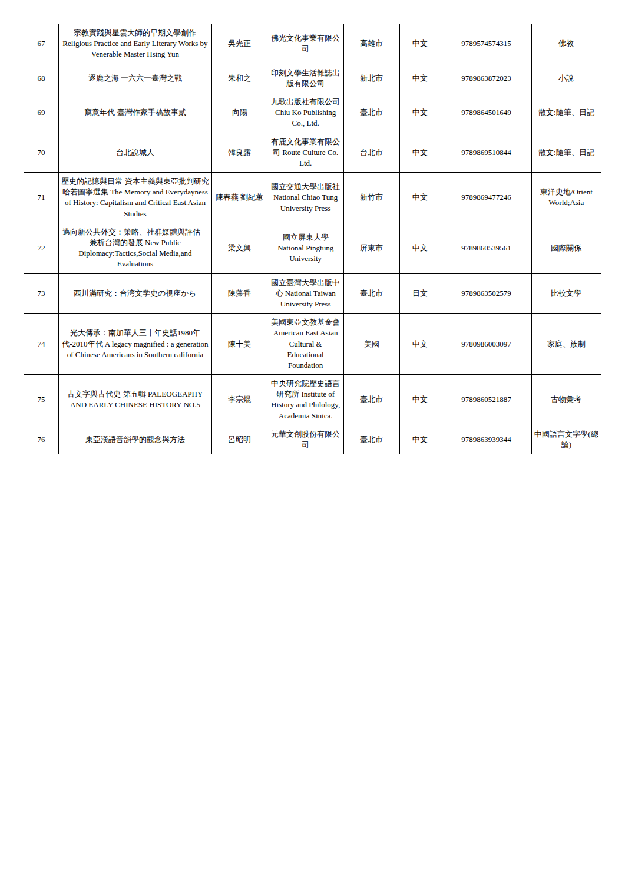| 67 | 宗教實踐與星雲大師的早期文學創作 Religious Practice and Early Literary Works by Venerable Master Hsing Yun | 吳光正 | 佛光文化事業有限公司 | 高雄市 | 中文 | 9789574574315 | 佛教 |
| 68 | 逐鹿之海 一六六一臺灣之戰 | 朱和之 | 印刻文學生活雜誌出版有限公司 | 新北市 | 中文 | 9789863872023 | 小說 |
| 69 | 寫意年代 臺灣作家手稿故事貳 | 向陽 | 九歌出版社有限公司 Chiu Ko Publishing Co., Ltd. | 臺北市 | 中文 | 9789864501649 | 散文:隨筆、日記 |
| 70 | 台北說城人 | 韓良露 | 有鹿文化事業有限公司 Route Culture Co. Ltd. | 台北市 | 中文 | 9789869510844 | 散文:隨筆、日記 |
| 71 | 歷史的記憶與日常 資本主義與東亞批判研究 哈若圖寧選集 The Memory and Everydayness of History: Capitalism and Critical East Asian Studies | 陳春燕 劉紀蕙 | 國立交通大學出版社 National Chiao Tung University Press | 新竹市 | 中文 | 9789869477246 | 東洋史地/Orient World;Asia |
| 72 | 邁向新公共外交：策略、社群媒體與評估—兼析台灣的發展 New Public Diplomacy:Tactics,Social Media,and Evaluations | 梁文興 | 國立屏東大學 National Pingtung University | 屏東市 | 中文 | 9789860539561 | 國際關係 |
| 73 | 西川滿研究：台湾文学史の視座から | 陳藻香 | 國立臺灣大學出版中心 National Taiwan University Press | 臺北市 | 日文 | 9789863502579 | 比較文學 |
| 74 | 光大傳承：南加華人三十年史話1980年代-2010年代 A legacy magnified : a generation of Chinese Americans in Southern california | 陳十美 | 美國東亞文教基金會 American East Asian Cultural & Educational Foundation | 美國 | 中文 | 9780986003097 | 家庭、族制 |
| 75 | 古文字與古代史 第五輯 PALEOGEAPHY AND EARLY CHINESE HISTORY NO.5 | 李宗焜 | 中央研究院歷史語言研究所 Institute of History and Philology, Academia Sinica. | 臺北市 | 中文 | 9789860521887 | 古物彙考 |
| 76 | 東亞漢語音韻學的觀念與方法 | 呂昭明 | 元華文創股份有限公司 | 臺北市 | 中文 | 9789863939344 | 中國語言文字學(總論) |